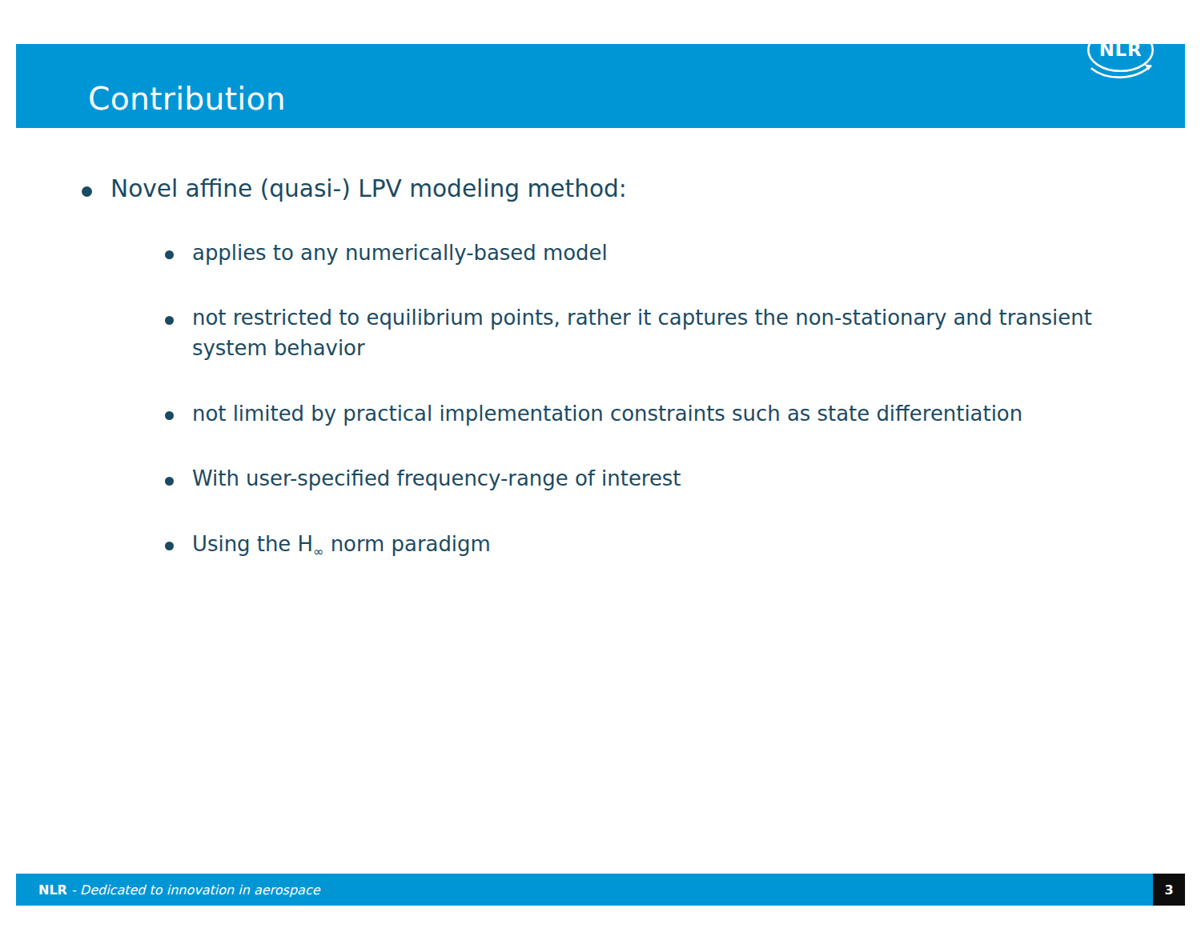Contribution
NLR NLR
Novel affine (quasi-) LPV modeling method:
applies to any numerically-based model
not restricted to equilibrium points, rather it captures the non-stationary and transient system behavior
not limited by practical implementation constraints such as state differentiation
With user-specified frequency-range of interest
Using the H∞ norm paradigm
NLR - Dedicated to innovation in aerospace 3